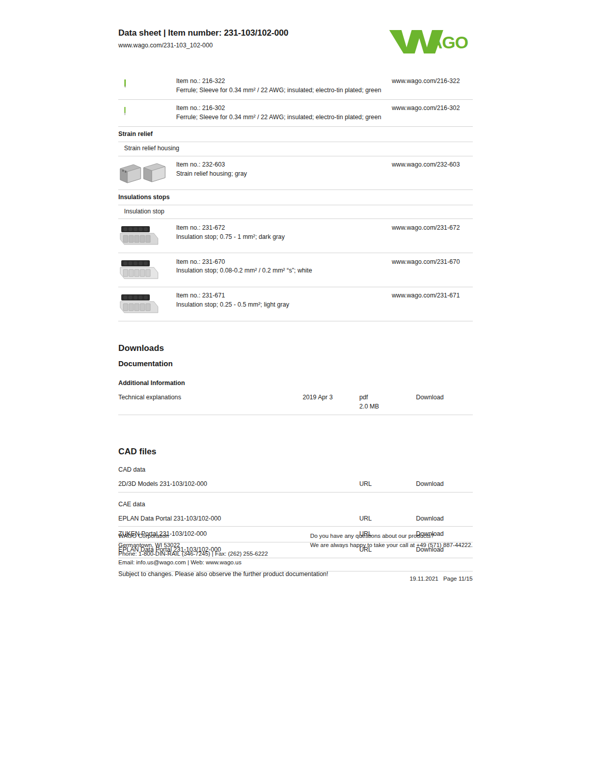Data sheet | Item number: 231-103/102-000
www.wago.com/231-103_102-000
AGO
| | Item no.: 216-322 Ferrule; Sleeve for 0.34 mm² / 22 AWG; insulated; electro-tin plated; green | www.wago.com/216-322 |
| | Item no.: 216-302 Ferrule; Sleeve for 0.34 mm² / 22 AWG; insulated; electro-tin plated; green | www.wago.com/216-302 |
| Strain relief |
| Strain relief housing |
| | Item no.: 232-603 Strain relief housing; gray | www.wago.com/232-603 |
| Insulations stops |
| Insulation stop |
| | Item no.: 231-672 Insulation stop; 0.75 - 1 mm²; dark gray | www.wago.com/231-672 |
| | Item no.: 231-670 Insulation stop; 0.08-0.2 mm² / 0.2 mm² “s”; white | www.wago.com/231-670 |
| | Item no.: 231-671 Insulation stop; 0.25 - 0.5 mm²; light gray | www.wago.com/231-671 |
Downloads
Documentation
Additional Information
| Technical explanations | 2019 Apr 3 | pdf 2.0 MB | Download |
CAD files
CAD data
| 2D/3D Models 231-103/102-000 | | URL | Download |
CAE data
| EPLAN Data Portal 231-103/102-000 | | URL | Download |
| ZUKEN Portal 231-103/102-000 | | URL | Download |
| EPLAN Data Portal 231-103/102-000 | | URL | Download |
Subject to changes. Please also observe the further product documentation!
WAGO Corporation
Germantown, WI 53022
Phone: 1-800-DIN-RAIL (346-7245) | Fax: (262) 255-6222
Email: info.us@wago.com | Web: www.wago.us
Do you have any questions about our products?
We are always happy to take your call at +49 (571) 887-44222.
19.11.2021 Page 11/15